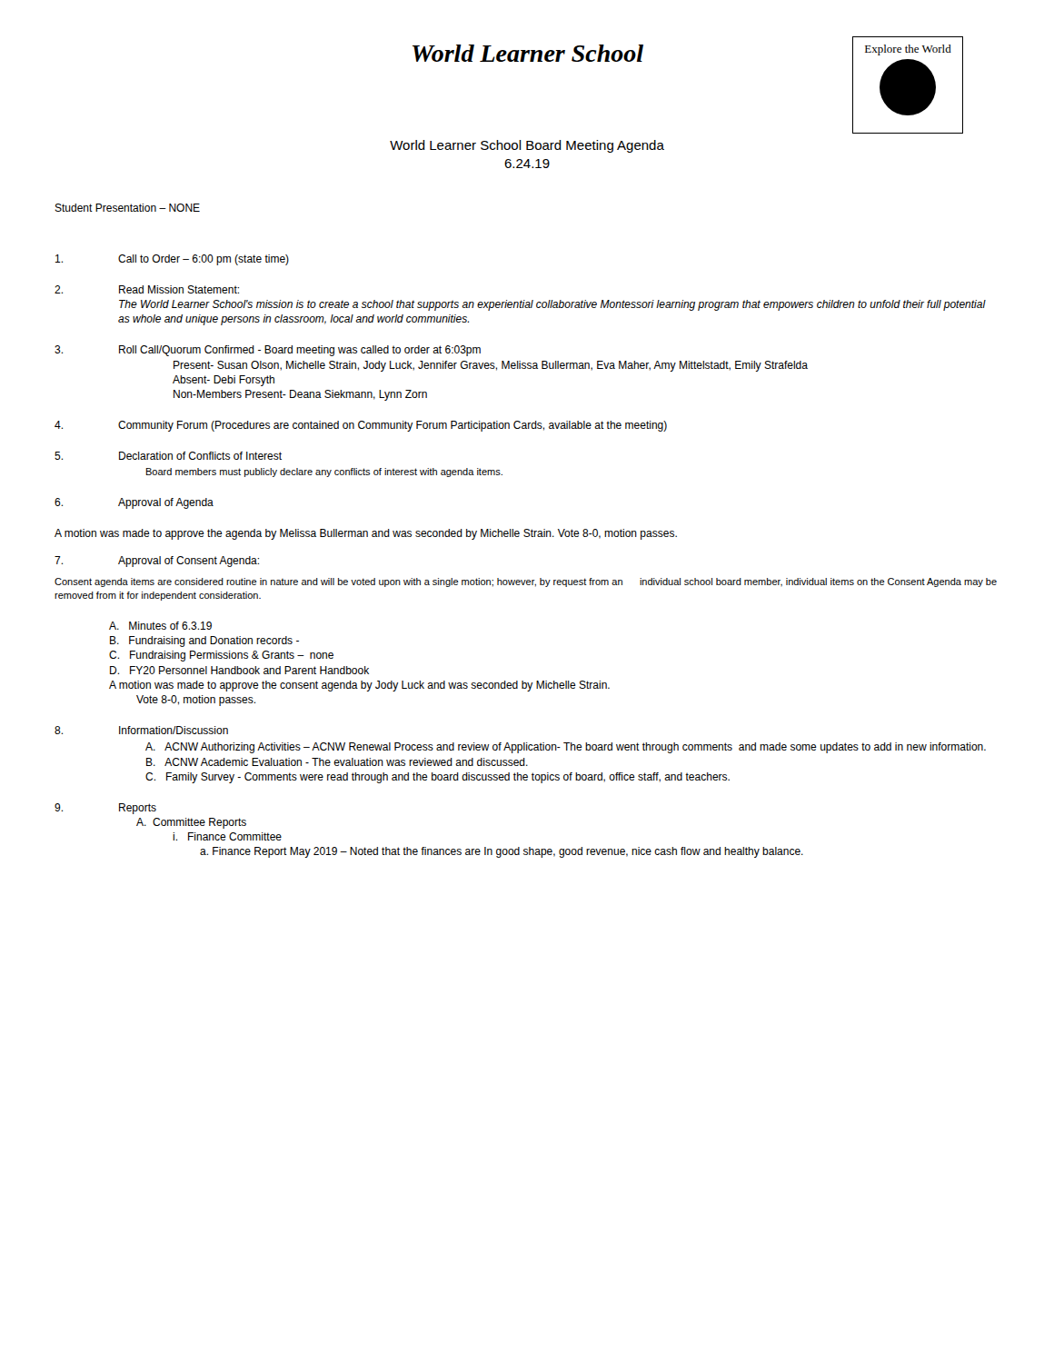World Learner School
Explore the World
World Learner School Board Meeting Agenda 6.24.19
Student Presentation – NONE
1. Call to Order – 6:00 pm (state time)
2. Read Mission Statement:
The World Learner School's mission is to create a school that supports an experiential collaborative Montessori learning program that empowers children to unfold their full potential as whole and unique persons in classroom, local and world communities.
3. Roll Call/Quorum Confirmed - Board meeting was called to order at 6:03pm
Present- Susan Olson, Michelle Strain, Jody Luck, Jennifer Graves, Melissa Bullerman, Eva Maher, Amy Mittelstadt, Emily Strafelda
Absent- Debi Forsyth
Non-Members Present- Deana Siekmann, Lynn Zorn
4. Community Forum (Procedures are contained on Community Forum Participation Cards, available at the meeting)
5. Declaration of Conflicts of Interest
Board members must publicly declare any conflicts of interest with agenda items.
6. Approval of Agenda
A motion was made to approve the agenda by Melissa Bullerman and was seconded by Michelle Strain. Vote 8-0, motion passes.
7. Approval of Consent Agenda:
Consent agenda items are considered routine in nature and will be voted upon with a single motion; however, by request from an individual school board member, individual items on the Consent Agenda may be removed from it for independent consideration.
A. Minutes of 6.3.19
B. Fundraising and Donation records -
C. Fundraising Permissions & Grants – none
D. FY20 Personnel Handbook and Parent Handbook
A motion was made to approve the consent agenda by Jody Luck and was seconded by Michelle Strain.
Vote 8-0, motion passes.
8. Information/Discussion
A. ACNW Authorizing Activities – ACNW Renewal Process and review of Application- The board went through comments and made some updates to add in new information.
B. ACNW Academic Evaluation - The evaluation was reviewed and discussed.
C. Family Survey - Comments were read through and the board discussed the topics of board, office staff, and teachers.
9. Reports
A. Committee Reports
i. Finance Committee
a. Finance Report May 2019 – Noted that the finances are In good shape, good revenue, nice cash flow and healthy balance.